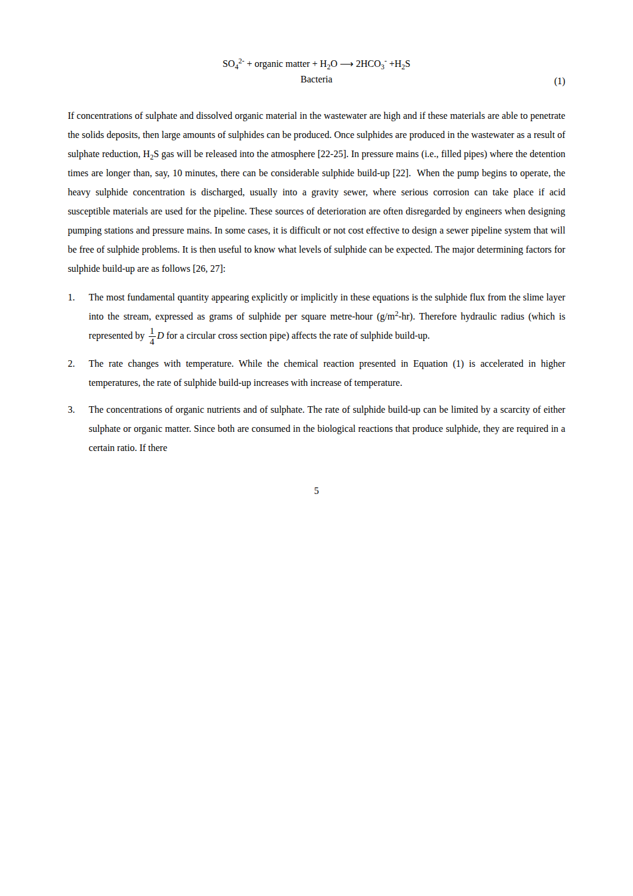SO42- + organic matter + H2O ⟶ 2HCO3- +H2S
(1)
Bacteria
If concentrations of sulphate and dissolved organic material in the wastewater are high and if these materials are able to penetrate the solids deposits, then large amounts of sulphides can be produced. Once sulphides are produced in the wastewater as a result of sulphate reduction, H2S gas will be released into the atmosphere [22-25]. In pressure mains (i.e., filled pipes) where the detention times are longer than, say, 10 minutes, there can be considerable sulphide build-up [22]. When the pump begins to operate, the heavy sulphide concentration is discharged, usually into a gravity sewer, where serious corrosion can take place if acid susceptible materials are used for the pipeline. These sources of deterioration are often disregarded by engineers when designing pumping stations and pressure mains. In some cases, it is difficult or not cost effective to design a sewer pipeline system that will be free of sulphide problems. It is then useful to know what levels of sulphide can be expected. The major determining factors for sulphide build-up are as follows [26, 27]:
The most fundamental quantity appearing explicitly or implicitly in these equations is the sulphide flux from the slime layer into the stream, expressed as grams of sulphide per square metre-hour (g/m2-hr). Therefore hydraulic radius (which is represented by 14 D for a circular cross section pipe) affects the rate of sulphide build-up.
The rate changes with temperature. While the chemical reaction presented in Equation (1) is accelerated in higher temperatures, the rate of sulphide build-up increases with increase of temperature.
The concentrations of organic nutrients and of sulphate. The rate of sulphide build-up can be limited by a scarcity of either sulphate or organic matter. Since both are consumed in the biological reactions that produce sulphide, they are required in a certain ratio. If there
5